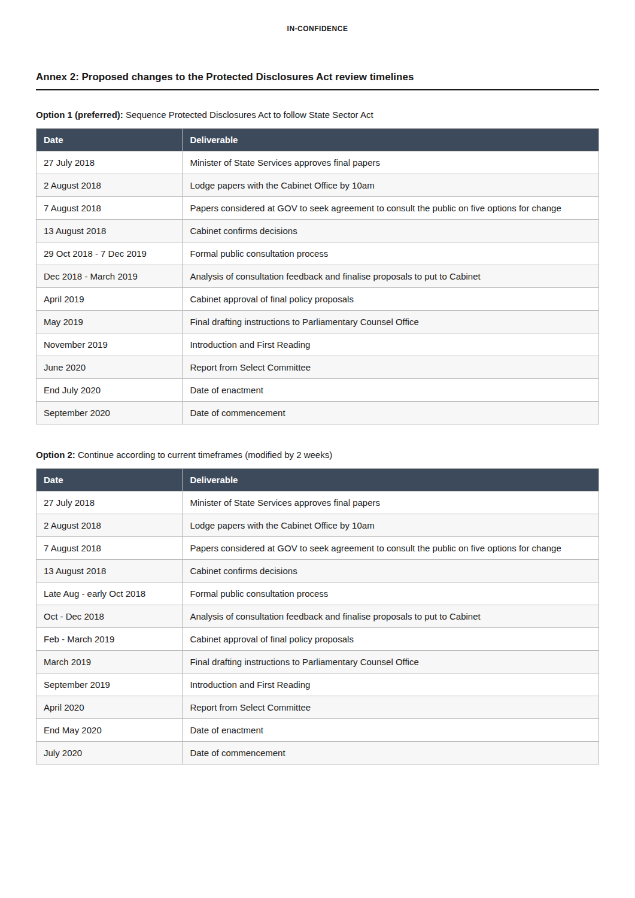IN-CONFIDENCE
Annex 2: Proposed changes to the Protected Disclosures Act review timelines
Option 1 (preferred): Sequence Protected Disclosures Act to follow State Sector Act
| Date | Deliverable |
| --- | --- |
| 27 July 2018 | Minister of State Services approves final papers |
| 2 August 2018 | Lodge papers with the Cabinet Office by 10am |
| 7 August 2018 | Papers considered at GOV to seek agreement to consult the public on five options for change |
| 13 August 2018 | Cabinet confirms decisions |
| 29 Oct 2018 - 7 Dec 2019 | Formal public consultation process |
| Dec 2018 - March 2019 | Analysis of consultation feedback and finalise proposals to put to Cabinet |
| April 2019 | Cabinet approval of final policy proposals |
| May 2019 | Final drafting instructions to Parliamentary Counsel Office |
| November 2019 | Introduction and First Reading |
| June 2020 | Report from Select Committee |
| End July 2020 | Date of enactment |
| September 2020 | Date of commencement |
Option 2: Continue according to current timeframes (modified by 2 weeks)
| Date | Deliverable |
| --- | --- |
| 27 July 2018 | Minister of State Services approves final papers |
| 2 August 2018 | Lodge papers with the Cabinet Office by 10am |
| 7 August 2018 | Papers considered at GOV to seek agreement to consult the public on five options for change |
| 13 August 2018 | Cabinet confirms decisions |
| Late Aug - early Oct 2018 | Formal public consultation process |
| Oct - Dec 2018 | Analysis of consultation feedback and finalise proposals to put to Cabinet |
| Feb - March 2019 | Cabinet approval of final policy proposals |
| March 2019 | Final drafting instructions to Parliamentary Counsel Office |
| September 2019 | Introduction and First Reading |
| April 2020 | Report from Select Committee |
| End May 2020 | Date of enactment |
| July 2020 | Date of commencement |